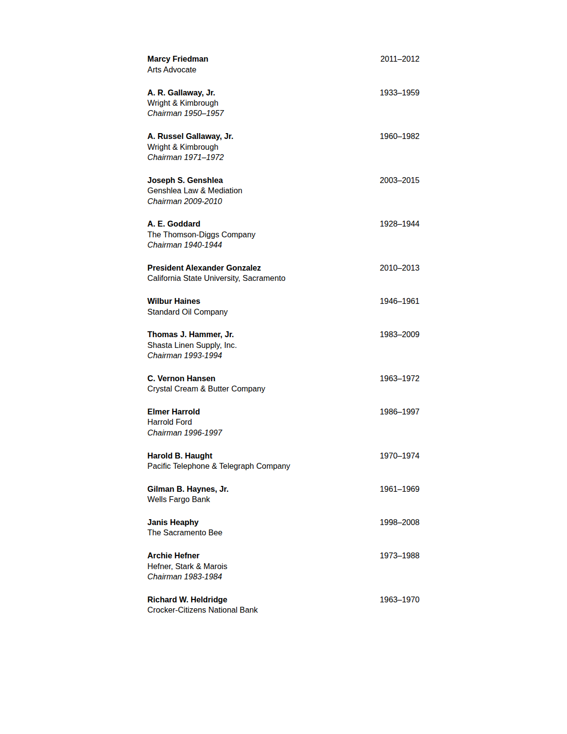Marcy Friedman 2011–2012 Arts Advocate
A. R. Gallaway, Jr. 1933–1959 Wright & Kimbrough Chairman 1950–1957
A. Russel Gallaway, Jr. 1960–1982 Wright & Kimbrough Chairman 1971–1972
Joseph S. Genshlea 2003–2015 Genshlea Law & Mediation Chairman 2009-2010
A. E. Goddard 1928–1944 The Thomson-Diggs Company Chairman 1940-1944
President Alexander Gonzalez 2010–2013 California State University, Sacramento
Wilbur Haines 1946–1961 Standard Oil Company
Thomas J. Hammer, Jr. 1983–2009 Shasta Linen Supply, Inc. Chairman 1993-1994
C. Vernon Hansen 1963–1972 Crystal Cream & Butter Company
Elmer Harrold 1986–1997 Harrold Ford Chairman 1996-1997
Harold B. Haught 1970–1974 Pacific Telephone & Telegraph Company
Gilman B. Haynes, Jr. 1961–1969 Wells Fargo Bank
Janis Heaphy 1998–2008 The Sacramento Bee
Archie Hefner 1973–1988 Hefner, Stark & Marois Chairman 1983-1984
Richard W. Heldridge 1963–1970 Crocker-Citizens National Bank